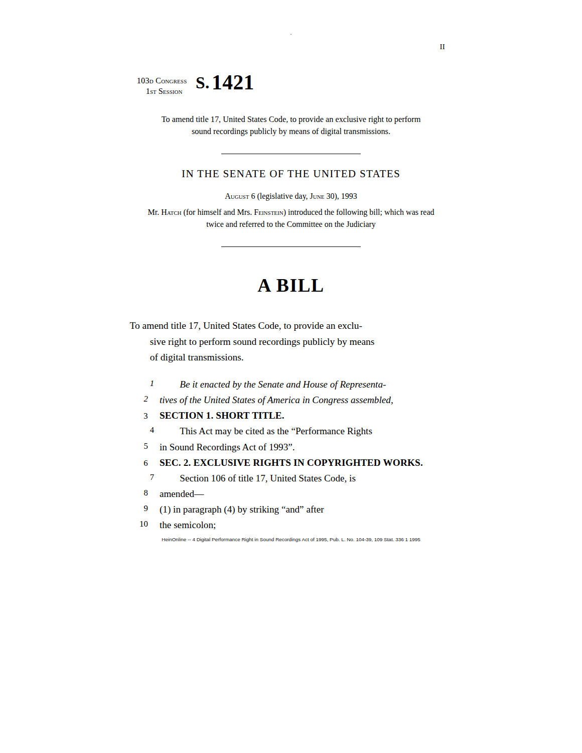·
II
103d Congress
1st Session
S. 1421
To amend title 17, United States Code, to provide an exclusive right to perform sound recordings publicly by means of digital transmissions.
IN THE SENATE OF THE UNITED STATES
August 6 (legislative day, June 30), 1993
Mr. Hatch (for himself and Mrs. Feinstein) introduced the following bill; which was read twice and referred to the Committee on the Judiciary
A BILL
To amend title 17, United States Code, to provide an exclu- sive right to perform sound recordings publicly by means of digital transmissions.
Be it enacted by the Senate and House of Representa-
tives of the United States of America in Congress assembled,
SECTION 1. SHORT TITLE.
This Act may be cited as the “Performance Rights
in Sound Recordings Act of 1993”.
SEC. 2. EXCLUSIVE RIGHTS IN COPYRIGHTED WORKS.
Section 106 of title 17, United States Code, is
amended—
(1) in paragraph (4) by striking “and” after
the semicolon;
HeinOnline -- 4 Digital Performance Right in Sound Recordings Act of 1995, Pub. L. No. 104-39, 109 Stat. 336 1 1995